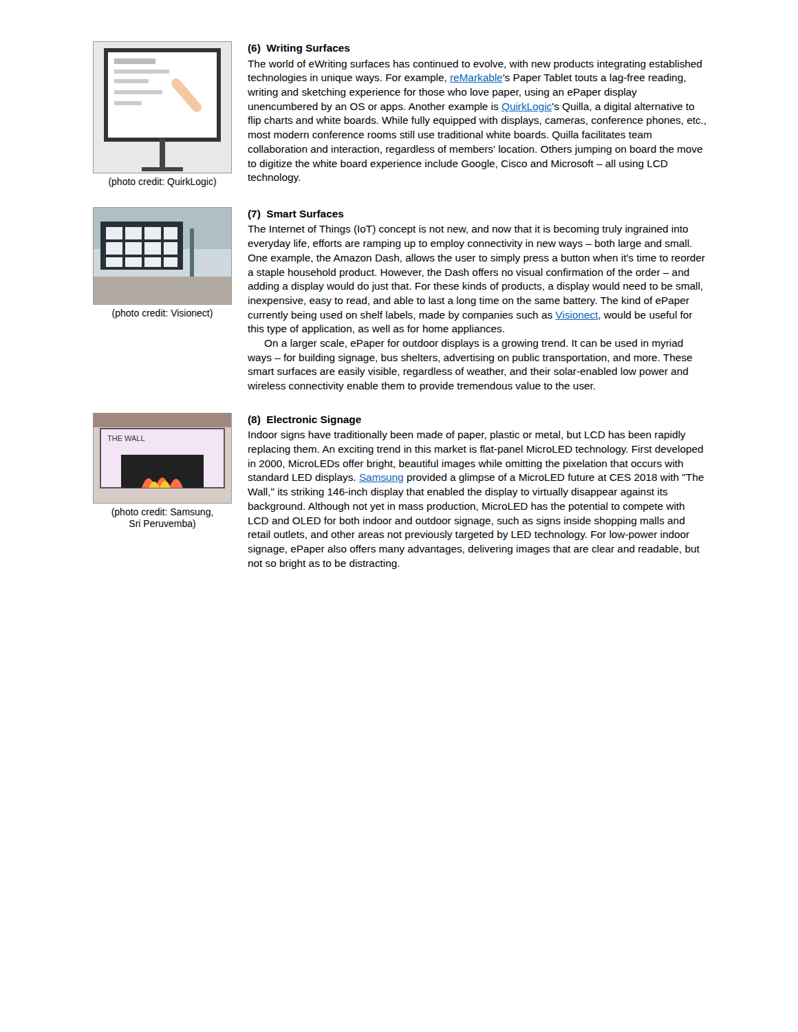(photo credit: QuirkLogic)
(6) Writing Surfaces
The world of eWriting surfaces has continued to evolve, with new products integrating established technologies in unique ways. For example, reMarkable's Paper Tablet touts a lag-free reading, writing and sketching experience for those who love paper, using an ePaper display unencumbered by an OS or apps. Another example is QuirkLogic's Quilla, a digital alternative to flip charts and white boards. While fully equipped with displays, cameras, conference phones, etc., most modern conference rooms still use traditional white boards. Quilla facilitates team collaboration and interaction, regardless of members' location. Others jumping on board the move to digitize the white board experience include Google, Cisco and Microsoft – all using LCD technology.
(photo credit: Visionect)
(7) Smart Surfaces
The Internet of Things (IoT) concept is not new, and now that it is becoming truly ingrained into everyday life, efforts are ramping up to employ connectivity in new ways – both large and small. One example, the Amazon Dash, allows the user to simply press a button when it's time to reorder a staple household product. However, the Dash offers no visual confirmation of the order – and adding a display would do just that. For these kinds of products, a display would need to be small, inexpensive, easy to read, and able to last a long time on the same battery. The kind of ePaper currently being used on shelf labels, made by companies such as Visionect, would be useful for this type of application, as well as for home appliances.
On a larger scale, ePaper for outdoor displays is a growing trend. It can be used in myriad ways – for building signage, bus shelters, advertising on public transportation, and more. These smart surfaces are easily visible, regardless of weather, and their solar-enabled low power and wireless connectivity enable them to provide tremendous value to the user.
(photo credit: Samsung,
Sri Peruvemba)
(8) Electronic Signage
Indoor signs have traditionally been made of paper, plastic or metal, but LCD has been rapidly replacing them. An exciting trend in this market is flat-panel MicroLED technology. First developed in 2000, MicroLEDs offer bright, beautiful images while omitting the pixelation that occurs with standard LED displays. Samsung provided a glimpse of a MicroLED future at CES 2018 with "The Wall," its striking 146-inch display that enabled the display to virtually disappear against its background. Although not yet in mass production, MicroLED has the potential to compete with LCD and OLED for both indoor and outdoor signage, such as signs inside shopping malls and retail outlets, and other areas not previously targeted by LED technology. For low-power indoor signage, ePaper also offers many advantages, delivering images that are clear and readable, but not so bright as to be distracting.